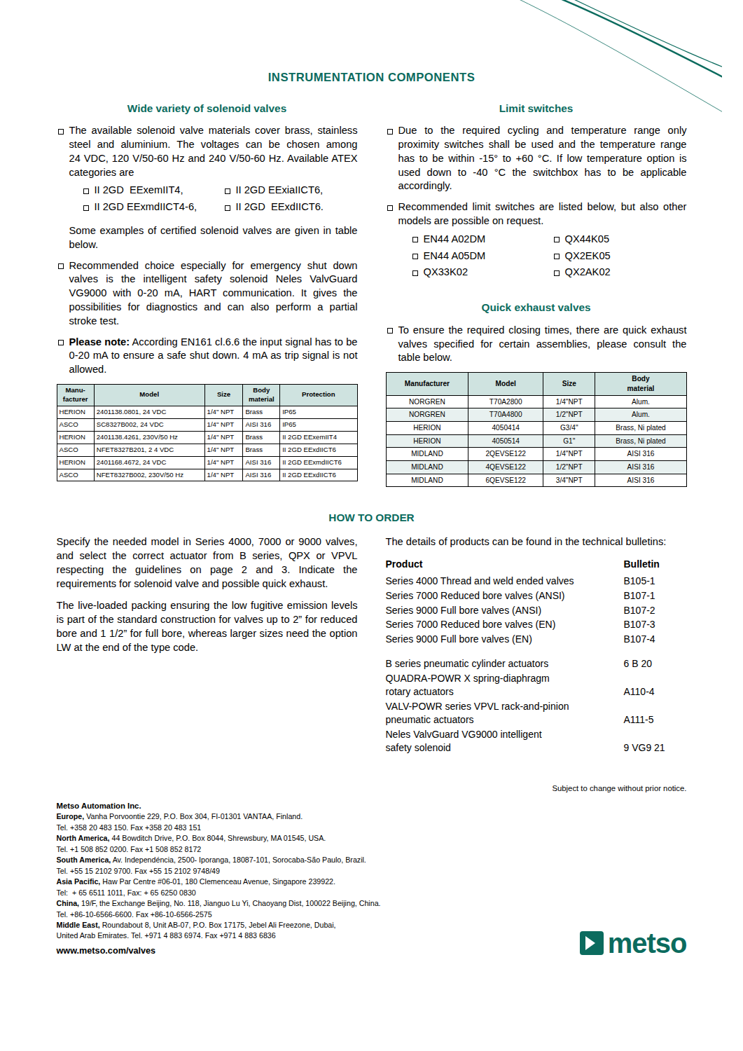INSTRUMENTATION COMPONENTS
Wide variety of solenoid valves
The available solenoid valve materials cover brass, stainless steel and aluminium. The voltages can be chosen among 24 VDC, 120 V/50-60 Hz and 240 V/50-60 Hz. Available ATEX categories are
II 2GD EExemIIT4,
II 2GD EExmdIICT4-6,
II 2GD EExiaIICT6,
II 2GD EExdIICT6.
Some examples of certified solenoid valves are given in table below.
Recommended choice especially for emergency shut down valves is the intelligent safety solenoid Neles ValvGuard VG9000 with 0-20 mA, HART communication. It gives the possibilities for diagnostics and can also perform a partial stroke test.
Please note: According EN161 cl.6.6 the input signal has to be 0-20 mA to ensure a safe shut down. 4 mA as trip signal is not allowed.
| Manu- facturer | Model | Size | Body material | Protection |
| --- | --- | --- | --- | --- |
| HERION | 2401138.0801, 24 VDC | 1/4" NPT | Brass | IP65 |
| ASCO | SC8327B002, 24 VDC | 1/4" NPT | AISI 316 | IP65 |
| HERION | 2401138.4261, 230V/50 Hz | 1/4" NPT | Brass | II 2GD EExemIIT4 |
| ASCO | NFET8327B201, 2 4 VDC | 1/4" NPT | Brass | II 2GD EExdIICT6 |
| HERION | 2401168.4672, 24 VDC | 1/4" NPT | AISI 316 | II 2GD EExmdIICT6 |
| ASCO | NFET8327B002, 230V/50 Hz | 1/4" NPT | AISI 316 | II 2GD EExdIICT6 |
Limit switches
Due to the required cycling and temperature range only proximity switches shall be used and the temperature range has to be within -15° to +60 °C. If low temperature option is used down to -40 °C the switchbox has to be applicable accordingly.
Recommended limit switches are listed below, but also other models are possible on request.
EN44 A02DM
EN44 A05DM
QX33K02
QX44K05
QX2EK05
QX2AK02
Quick exhaust valves
To ensure the required closing times, there are quick exhaust valves specified for certain assemblies, please consult the table below.
| Manufacturer | Model | Size | Body material |
| --- | --- | --- | --- |
| NORGREN | T70A2800 | 1/4"NPT | Alum. |
| NORGREN | T70A4800 | 1/2"NPT | Alum. |
| HERION | 4050414 | G3/4" | Brass, Ni plated |
| HERION | 4050514 | G1" | Brass, Ni plated |
| MIDLAND | 2QEVSE122 | 1/4"NPT | AISI 316 |
| MIDLAND | 4QEVSE122 | 1/2"NPT | AISI 316 |
| MIDLAND | 6QEVSE122 | 3/4"NPT | AISI 316 |
HOW TO ORDER
Specify the needed model in Series 4000, 7000 or 9000 valves, and select the correct actuator from B series, QPX or VPVL respecting the guidelines on page 2 and 3. Indicate the requirements for solenoid valve and possible quick exhaust.
The live-loaded packing ensuring the low fugitive emission levels is part of the standard construction for valves up to 2” for reduced bore and 1 1/2” for full bore, whereas larger sizes need the option LW at the end of the type code.
The details of products can be found in the technical bulletins:
| Product | Bulletin |
| --- | --- |
| Series 4000 Thread and weld ended valves | B105-1 |
| Series 7000 Reduced bore valves (ANSI) | B107-1 |
| Series 9000 Full bore valves (ANSI) | B107-2 |
| Series 7000 Reduced bore valves (EN) | B107-3 |
| Series 9000 Full bore valves (EN) | B107-4 |
| B series pneumatic cylinder actuators | 6 B 20 |
| QUADRA-POWR X spring-diaphragm rotary actuators | A110-4 |
| VALV-POWR series VPVL rack-and-pinion pneumatic actuators | A111-5 |
| Neles ValvGuard VG9000 intelligent safety solenoid | 9 VG9 21 |
Subject to change without prior notice.
Metso Automation Inc.
Europe, Vanha Porvoontie 229, P.O. Box 304, FI-01301 VANTAA, Finland.
Tel. +358 20 483 150. Fax +358 20 483 151
North America, 44 Bowditch Drive, P.O. Box 8044, Shrewsbury, MA 01545, USA.
Tel. +1 508 852 0200. Fax +1 508 852 8172
South America, Av. Independéncia, 2500- Iporanga, 18087-101, Sorocaba-São Paulo, Brazil.
Tel. +55 15 2102 9700. Fax +55 15 2102 9748/49
Asia Pacific, Haw Par Centre #06-01, 180 Clemenceau Avenue, Singapore 239922.
Tel: + 65 6511 1011, Fax: + 65 6250 0830
China, 19/F, the Exchange Beijing, No. 118, Jianguo Lu Yi, Chaoyang Dist, 100022 Beijing, China.
Tel. +86-10-6566-6600. Fax +86-10-6566-2575
Middle East, Roundabout 8, Unit AB-07, P.O. Box 17175, Jebel Ali Freezone, Dubai,
United Arab Emirates. Tel. +971 4 883 6974. Fax +971 4 883 6836
www.metso.com/valves
metso